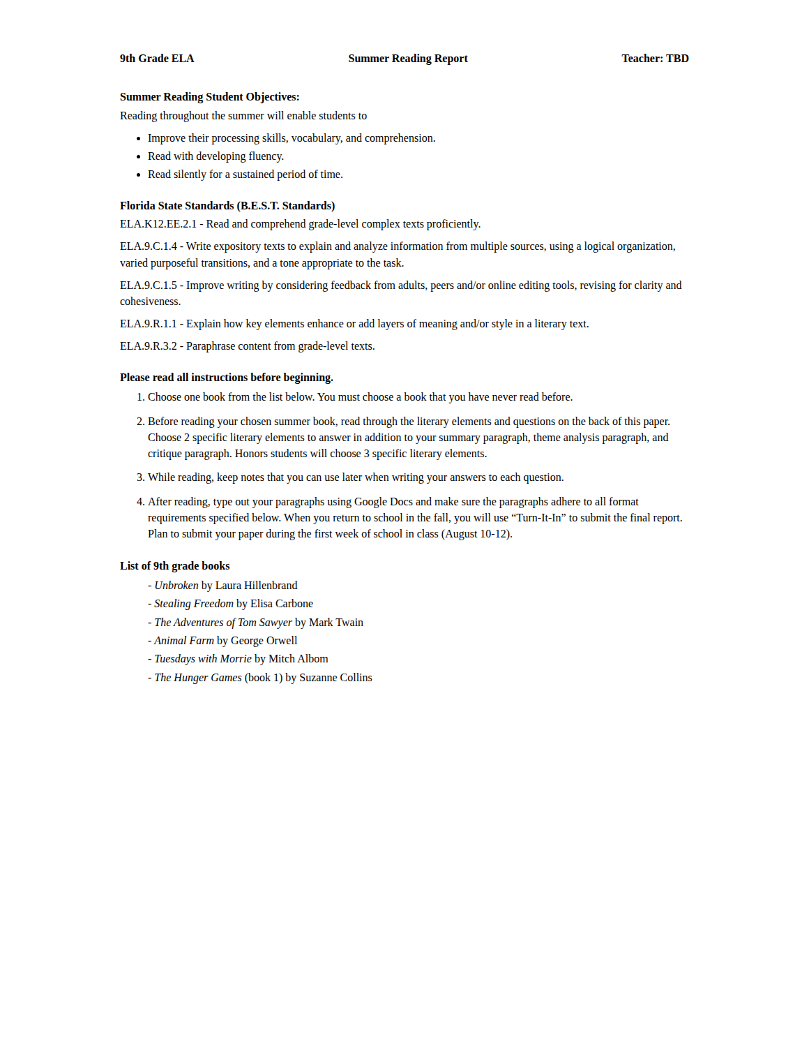9th Grade ELA Summer Reading Report Teacher: TBD
Summer Reading Student Objectives:
Reading throughout the summer will enable students to
Improve their processing skills, vocabulary, and comprehension.
Read with developing fluency.
Read silently for a sustained period of time.
Florida State Standards (B.E.S.T. Standards)
ELA.K12.EE.2.1 - Read and comprehend grade-level complex texts proficiently.
ELA.9.C.1.4 - Write expository texts to explain and analyze information from multiple sources, using a logical organization, varied purposeful transitions, and a tone appropriate to the task.
ELA.9.C.1.5 - Improve writing by considering feedback from adults, peers and/or online editing tools, revising for clarity and cohesiveness.
ELA.9.R.1.1 - Explain how key elements enhance or add layers of meaning and/or style in a literary text.
ELA.9.R.3.2 - Paraphrase content from grade-level texts.
Please read all instructions before beginning.
Choose one book from the list below. You must choose a book that you have never read before.
Before reading your chosen summer book, read through the literary elements and questions on the back of this paper. Choose 2 specific literary elements to answer in addition to your summary paragraph, theme analysis paragraph, and critique paragraph. Honors students will choose 3 specific literary elements.
While reading, keep notes that you can use later when writing your answers to each question.
After reading, type out your paragraphs using Google Docs and make sure the paragraphs adhere to all format requirements specified below. When you return to school in the fall, you will use “Turn-It-In” to submit the final report. Plan to submit your paper during the first week of school in class (August 10-12).
List of 9th grade books
Unbroken by Laura Hillenbrand
Stealing Freedom by Elisa Carbone
The Adventures of Tom Sawyer by Mark Twain
Animal Farm by George Orwell
Tuesdays with Morrie by Mitch Albom
The Hunger Games (book 1) by Suzanne Collins